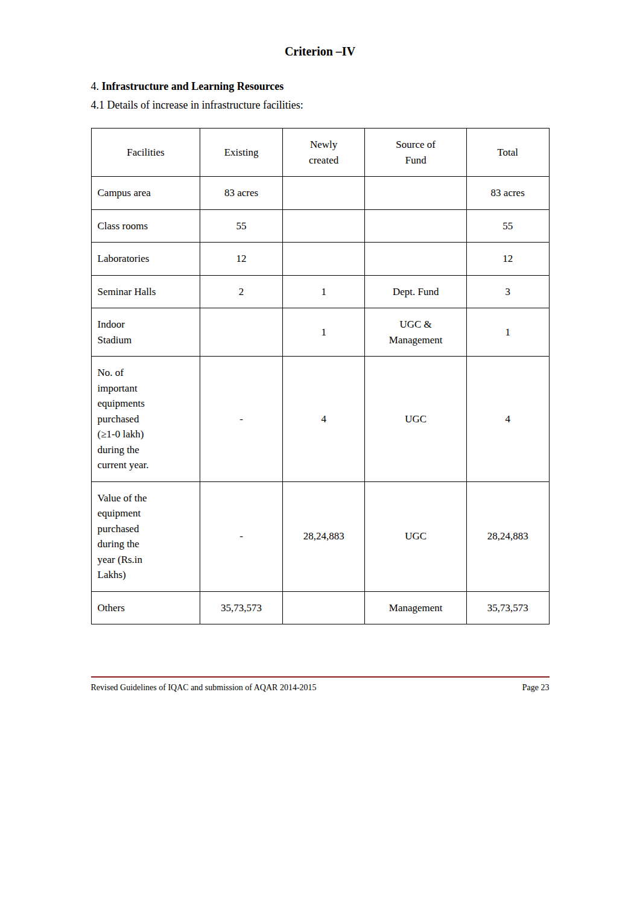Criterion –IV
4. Infrastructure and Learning Resources
4.1 Details of increase in infrastructure facilities:
| Facilities | Existing | Newly created | Source of Fund | Total |
| --- | --- | --- | --- | --- |
| Campus area | 83 acres | | | 83 acres |
| Class rooms | 55 | | | 55 |
| Laboratories | 12 | | | 12 |
| Seminar Halls | 2 | 1 | Dept. Fund | 3 |
| Indoor Stadium | | 1 | UGC & Management | 1 |
| No. of important equipments purchased (≥1-0 lakh) during the current year. | - | 4 | UGC | 4 |
| Value of the equipment purchased during the year (Rs.in Lakhs) | - | 28,24,883 | UGC | 28,24,883 |
| Others | 35,73,573 | | Management | 35,73,573 |
Revised Guidelines of IQAC and submission of AQAR 2014-2015 Page 23